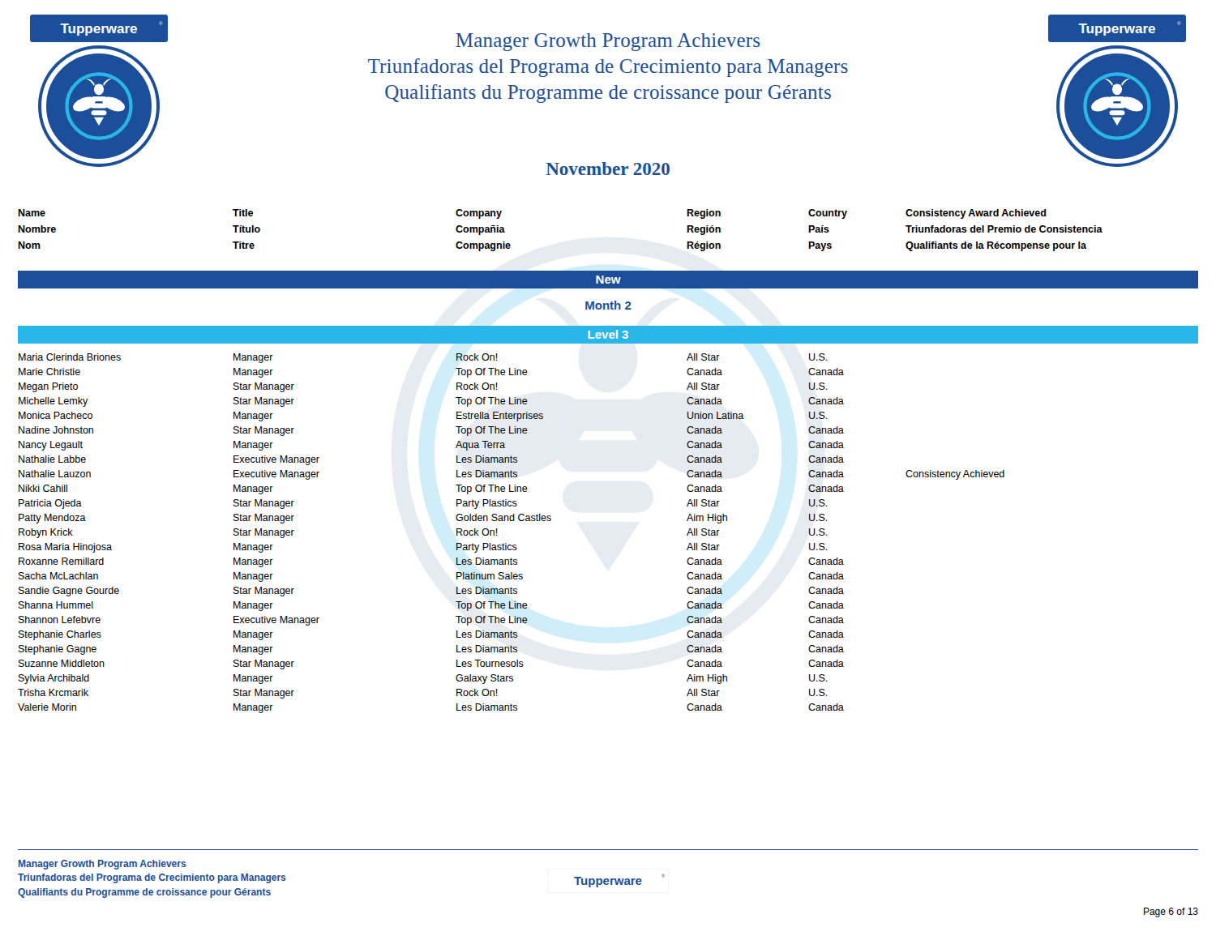Tupperware ®
Tupperware ®
Manager Growth Program Achievers
Triunfadoras del Programa de Crecimiento para Managers
Qualifiants du Programme de croissance pour Gérants
November 2020
| Name | Title | Company | Region | Country | Consistency Award Achieved |
| Nombre | Título | Compañia | Región | País | Triunfadoras del Premio de Consistencia |
| Nom | Titre | Compagnie | Région | Pays | Qualifiants de la Récompense pour la |
New
Month 2
Level 3
| Maria Clerinda Briones | Manager | Rock On! | All Star | U.S. | |
| Marie Christie | Manager | Top Of The Line | Canada | Canada | |
| Megan Prieto | Star Manager | Rock On! | All Star | U.S. | |
| Michelle Lemky | Star Manager | Top Of The Line | Canada | Canada | |
| Monica Pacheco | Manager | Estrella Enterprises | Union Latina | U.S. | |
| Nadine Johnston | Star Manager | Top Of The Line | Canada | Canada | |
| Nancy Legault | Manager | Aqua Terra | Canada | Canada | |
| Nathalie Labbe | Executive Manager | Les Diamants | Canada | Canada | |
| Nathalie Lauzon | Executive Manager | Les Diamants | Canada | Canada | Consistency Achieved |
| Nikki Cahill | Manager | Top Of The Line | Canada | Canada | |
| Patricia Ojeda | Star Manager | Party Plastics | All Star | U.S. | |
| Patty Mendoza | Star Manager | Golden Sand Castles | Aim High | U.S. | |
| Robyn Krick | Star Manager | Rock On! | All Star | U.S. | |
| Rosa Maria Hinojosa | Manager | Party Plastics | All Star | U.S. | |
| Roxanne Remillard | Manager | Les Diamants | Canada | Canada | |
| Sacha McLachlan | Manager | Platinum Sales | Canada | Canada | |
| Sandie Gagne Gourde | Star Manager | Les Diamants | Canada | Canada | |
| Shanna Hummel | Manager | Top Of The Line | Canada | Canada | |
| Shannon Lefebvre | Executive Manager | Top Of The Line | Canada | Canada | |
| Stephanie Charles | Manager | Les Diamants | Canada | Canada | |
| Stephanie Gagne | Manager | Les Diamants | Canada | Canada | |
| Suzanne Middleton | Star Manager | Les Tournesols | Canada | Canada | |
| Sylvia Archibald | Manager | Galaxy Stars | Aim High | U.S. | |
| Trisha Krcmarik | Star Manager | Rock On! | All Star | U.S. | |
| Valerie Morin | Manager | Les Diamants | Canada | Canada | |
Manager Growth Program Achievers
Triunfadoras del Programa de Crecimiento para Managers
Qualifiants du Programme de croissance pour Gérants
Tupperware ®
Page 6 of 13